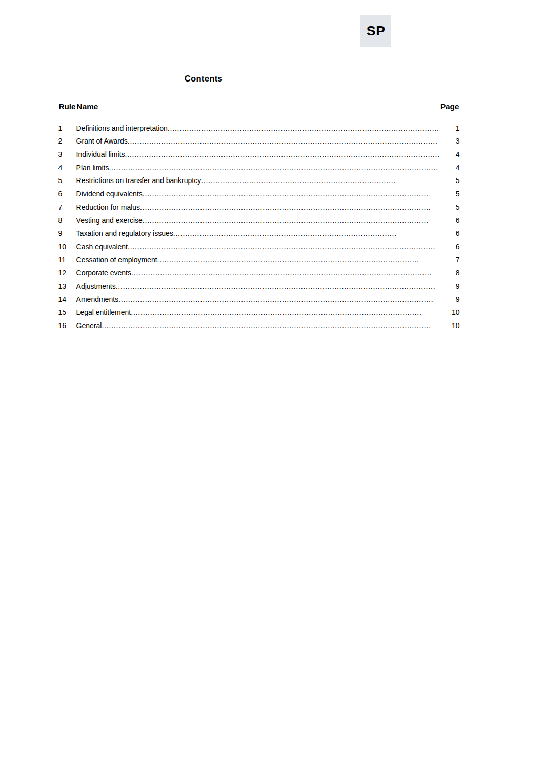SP
Contents
| Rule | Name | Page |
| --- | --- | --- |
| 1 | Definitions and interpretation ................................................................................................................. | 1 |
| 2 | Grant of Awards ................................................................................................................................. | 3 |
| 3 | Individual limits ................................................................................................................................... | 4 |
| 4 | Plan limits ......................................................................................................................................... | 4 |
| 5 | Restrictions on transfer and bankruptcy ................................................................................. | 5 |
| 6 | Dividend equivalents ....................................................................................................................... | 5 |
| 7 | Reduction for malus ......................................................................................................................... | 5 |
| 8 | Vesting and exercise ....................................................................................................................... | 6 |
| 9 | Taxation and regulatory issues ............................................................................................. | 6 |
| 10 | Cash equivalent ................................................................................................................................ | 6 |
| 11 | Cessation of employment ............................................................................................................. | 7 |
| 12 | Corporate events ............................................................................................................................. | 8 |
| 13 | Adjustments ..................................................................................................................................... | 9 |
| 14 | Amendments ................................................................................................................................... | 9 |
| 15 | Legal entitlement ......................................................................................................................... | 10 |
| 16 | General ......................................................................................................................................... | 10 |